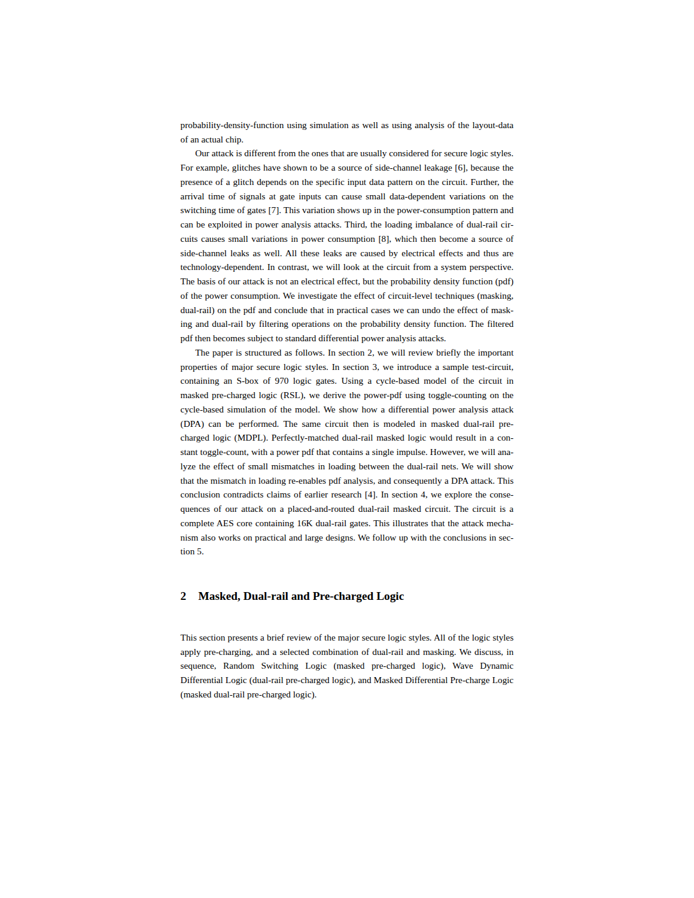probability-density-function using simulation as well as using analysis of the layout-data of an actual chip.
Our attack is different from the ones that are usually considered for secure logic styles. For example, glitches have shown to be a source of side-channel leakage [6], because the presence of a glitch depends on the specific input data pattern on the circuit. Further, the arrival time of signals at gate inputs can cause small data-dependent variations on the switching time of gates [7]. This variation shows up in the power-consumption pattern and can be exploited in power analysis attacks. Third, the loading imbalance of dual-rail circuits causes small variations in power consumption [8], which then become a source of side-channel leaks as well. All these leaks are caused by electrical effects and thus are technology-dependent. In contrast, we will look at the circuit from a system perspective. The basis of our attack is not an electrical effect, but the probability density function (pdf) of the power consumption. We investigate the effect of circuit-level techniques (masking, dual-rail) on the pdf and conclude that in practical cases we can undo the effect of masking and dual-rail by filtering operations on the probability density function. The filtered pdf then becomes subject to standard differential power analysis attacks.
The paper is structured as follows. In section 2, we will review briefly the important properties of major secure logic styles. In section 3, we introduce a sample test-circuit, containing an S-box of 970 logic gates. Using a cycle-based model of the circuit in masked pre-charged logic (RSL), we derive the power-pdf using toggle-counting on the cycle-based simulation of the model. We show how a differential power analysis attack (DPA) can be performed. The same circuit then is modeled in masked dual-rail pre-charged logic (MDPL). Perfectly-matched dual-rail masked logic would result in a constant toggle-count, with a power pdf that contains a single impulse. However, we will analyze the effect of small mismatches in loading between the dual-rail nets. We will show that the mismatch in loading re-enables pdf analysis, and consequently a DPA attack. This conclusion contradicts claims of earlier research [4]. In section 4, we explore the consequences of our attack on a placed-and-routed dual-rail masked circuit. The circuit is a complete AES core containing 16K dual-rail gates. This illustrates that the attack mechanism also works on practical and large designs. We follow up with the conclusions in section 5.
2 Masked, Dual-rail and Pre-charged Logic
This section presents a brief review of the major secure logic styles. All of the logic styles apply pre-charging, and a selected combination of dual-rail and masking. We discuss, in sequence, Random Switching Logic (masked pre-charged logic), Wave Dynamic Differential Logic (dual-rail pre-charged logic), and Masked Differential Pre-charge Logic (masked dual-rail pre-charged logic).